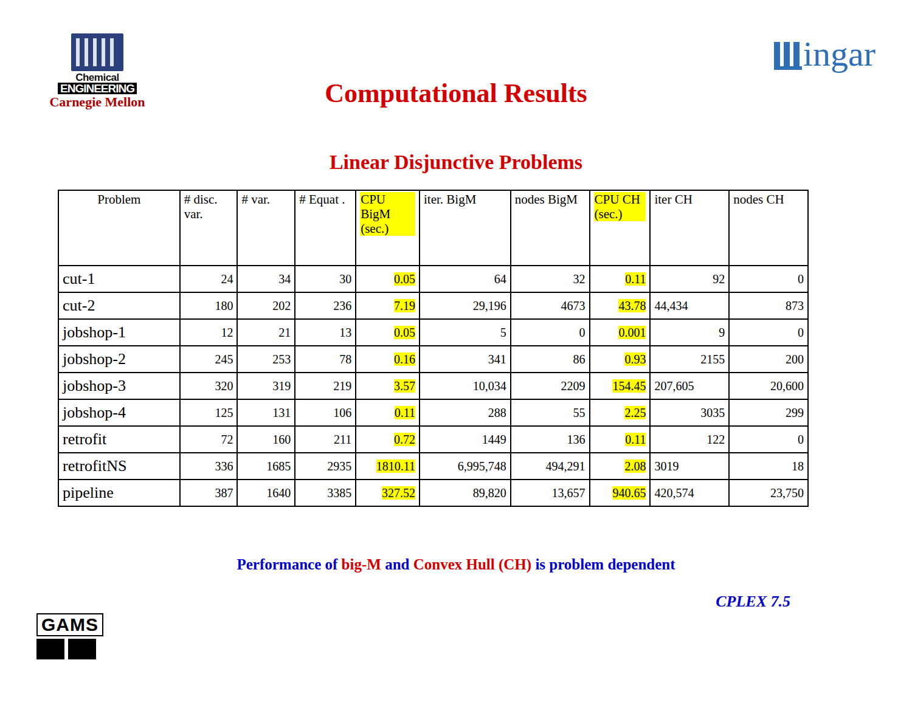Chemical
ENGINEERING
Carnegie Mellon
ingar
Computational Results
Linear Disjunctive Problems
| Problem | # disc. var. | # var. | # Equat . | CPU BigM (sec.) | iter. BigM | nodes BigM | CPU CH (sec.) | iter CH | nodes CH |
| --- | --- | --- | --- | --- | --- | --- | --- | --- | --- |
| cut-1 | 24 | 34 | 30 | 0.05 | 64 | 32 | 0.11 | 92 | 0 |
| cut-2 | 180 | 202 | 236 | 7.19 | 29,196 | 4673 | 43.78 | 44,434 | 873 |
| jobshop-1 | 12 | 21 | 13 | 0.05 | 5 | 0 | 0.001 | 9 | 0 |
| jobshop-2 | 245 | 253 | 78 | 0.16 | 341 | 86 | 0.93 | 2155 | 200 |
| jobshop-3 | 320 | 319 | 219 | 3.57 | 10,034 | 2209 | 154.45 | 207,605 | 20,600 |
| jobshop-4 | 125 | 131 | 106 | 0.11 | 288 | 55 | 2.25 | 3035 | 299 |
| retrofit | 72 | 160 | 211 | 0.72 | 1449 | 136 | 0.11 | 122 | 0 |
| retrofitNS | 336 | 1685 | 2935 | 1810.11 | 6,995,748 | 494,291 | 2.08 | 3019 | 18 |
| pipeline | 387 | 1640 | 3385 | 327.52 | 89,820 | 13,657 | 940.65 | 420,574 | 23,750 |
Performance of big-M and Convex Hull (CH) is problem dependent
CPLEX 7.5
GAMS